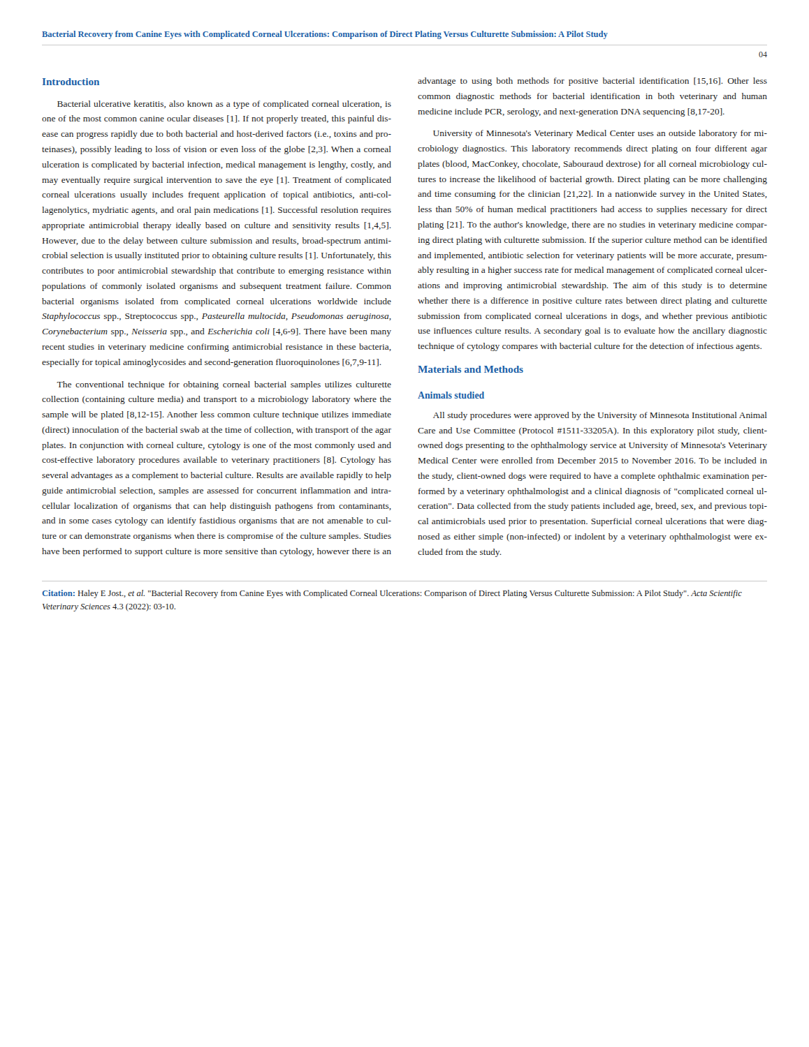Bacterial Recovery from Canine Eyes with Complicated Corneal Ulcerations: Comparison of Direct Plating Versus Culturette Submission: A Pilot Study
04
Introduction
Bacterial ulcerative keratitis, also known as a type of complicated corneal ulceration, is one of the most common canine ocular diseases [1]. If not properly treated, this painful disease can progress rapidly due to both bacterial and host-derived factors (i.e., toxins and proteinases), possibly leading to loss of vision or even loss of the globe [2,3]. When a corneal ulceration is complicated by bacterial infection, medical management is lengthy, costly, and may eventually require surgical intervention to save the eye [1]. Treatment of complicated corneal ulcerations usually includes frequent application of topical antibiotics, anti-collagenolytics, mydriatic agents, and oral pain medications [1]. Successful resolution requires appropriate antimicrobial therapy ideally based on culture and sensitivity results [1,4,5]. However, due to the delay between culture submission and results, broad-spectrum antimicrobial selection is usually instituted prior to obtaining culture results [1]. Unfortunately, this contributes to poor antimicrobial stewardship that contribute to emerging resistance within populations of commonly isolated organisms and subsequent treatment failure. Common bacterial organisms isolated from complicated corneal ulcerations worldwide include Staphylococcus spp., Streptococcus spp., Pasteurella multocida, Pseudomonas aeruginosa, Corynebacterium spp., Neisseria spp., and Escherichia coli [4,6-9]. There have been many recent studies in veterinary medicine confirming antimicrobial resistance in these bacteria, especially for topical aminoglycosides and second-generation fluoroquinolones [6,7,9-11].
The conventional technique for obtaining corneal bacterial samples utilizes culturette collection (containing culture media) and transport to a microbiology laboratory where the sample will be plated [8,12-15]. Another less common culture technique utilizes immediate (direct) innoculation of the bacterial swab at the time of collection, with transport of the agar plates. In conjunction with corneal culture, cytology is one of the most commonly used and cost-effective laboratory procedures available to veterinary practitioners [8]. Cytology has several advantages as a complement to bacterial culture. Results are available rapidly to help guide antimicrobial selection, samples are assessed for concurrent inflammation and intracellular localization of organisms that can help distinguish pathogens from contaminants, and in some cases cytology can identify fastidious organisms that are not amenable to culture or can demonstrate organisms when there is compromise of the culture samples. Studies have been performed to support culture is more sensitive than cytology, however there is an advantage to using both methods for positive bacterial identification [15,16]. Other less common diagnostic methods for bacterial identification in both veterinary and human medicine include PCR, serology, and next-generation DNA sequencing [8,17-20].
University of Minnesota's Veterinary Medical Center uses an outside laboratory for microbiology diagnostics. This laboratory recommends direct plating on four different agar plates (blood, MacConkey, chocolate, Sabouraud dextrose) for all corneal microbiology cultures to increase the likelihood of bacterial growth. Direct plating can be more challenging and time consuming for the clinician [21,22]. In a nationwide survey in the United States, less than 50% of human medical practitioners had access to supplies necessary for direct plating [21]. To the author's knowledge, there are no studies in veterinary medicine comparing direct plating with culturette submission. If the superior culture method can be identified and implemented, antibiotic selection for veterinary patients will be more accurate, presumably resulting in a higher success rate for medical management of complicated corneal ulcerations and improving antimicrobial stewardship. The aim of this study is to determine whether there is a difference in positive culture rates between direct plating and culturette submission from complicated corneal ulcerations in dogs, and whether previous antibiotic use influences culture results. A secondary goal is to evaluate how the ancillary diagnostic technique of cytology compares with bacterial culture for the detection of infectious agents.
Materials and Methods
Animals studied
All study procedures were approved by the University of Minnesota Institutional Animal Care and Use Committee (Protocol #1511-33205A). In this exploratory pilot study, client-owned dogs presenting to the ophthalmology service at University of Minnesota's Veterinary Medical Center were enrolled from December 2015 to November 2016. To be included in the study, client-owned dogs were required to have a complete ophthalmic examination performed by a veterinary ophthalmologist and a clinical diagnosis of "complicated corneal ulceration". Data collected from the study patients included age, breed, sex, and previous topical antimicrobials used prior to presentation. Superficial corneal ulcerations that were diagnosed as either simple (non-infected) or indolent by a veterinary ophthalmologist were excluded from the study.
Citation: Haley E Jost., et al. "Bacterial Recovery from Canine Eyes with Complicated Corneal Ulcerations: Comparison of Direct Plating Versus Culturette Submission: A Pilot Study". Acta Scientific Veterinary Sciences 4.3 (2022): 03-10.